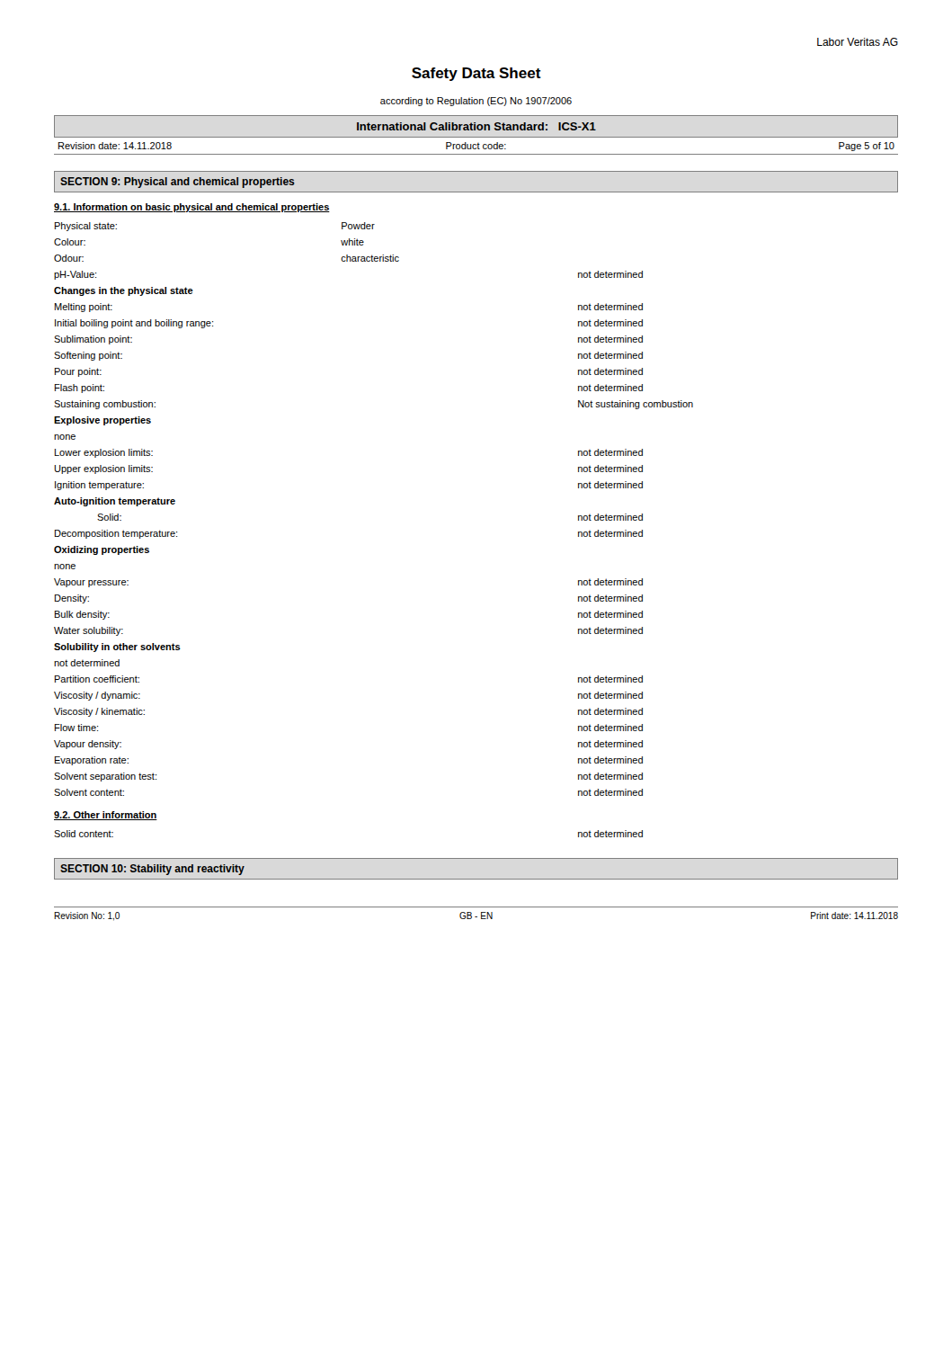Labor Veritas AG
Safety Data Sheet
according to Regulation (EC) No 1907/2006
International Calibration Standard: ICS-X1
Revision date: 14.11.2018 Product code: Page 5 of 10
SECTION 9: Physical and chemical properties
9.1. Information on basic physical and chemical properties
| Physical state: | Powder | |
| Colour: | white | |
| Odour: | characteristic | |
| pH-Value: | | not determined |
| Changes in the physical state |
| Melting point: | | not determined |
| Initial boiling point and boiling range: | | not determined |
| Sublimation point: | | not determined |
| Softening point: | | not determined |
| Pour point: | | not determined |
| Flash point: | | not determined |
| Sustaining combustion: | | Not sustaining combustion |
| Explosive properties |
| none |
| Lower explosion limits: | | not determined |
| Upper explosion limits: | | not determined |
| Ignition temperature: | | not determined |
| Auto-ignition temperature |
| Solid: | | not determined |
| Decomposition temperature: | | not determined |
| Oxidizing properties |
| none |
| Vapour pressure: | | not determined |
| Density: | | not determined |
| Bulk density: | | not determined |
| Water solubility: | | not determined |
| Solubility in other solvents |
| not determined |
| Partition coefficient: | | not determined |
| Viscosity / dynamic: | | not determined |
| Viscosity / kinematic: | | not determined |
| Flow time: | | not determined |
| Vapour density: | | not determined |
| Evaporation rate: | | not determined |
| Solvent separation test: | | not determined |
| Solvent content: | | not determined |
9.2. Other information
| Solid content: | | not determined |
SECTION 10: Stability and reactivity
Revision No: 1,0 GB - EN Print date: 14.11.2018